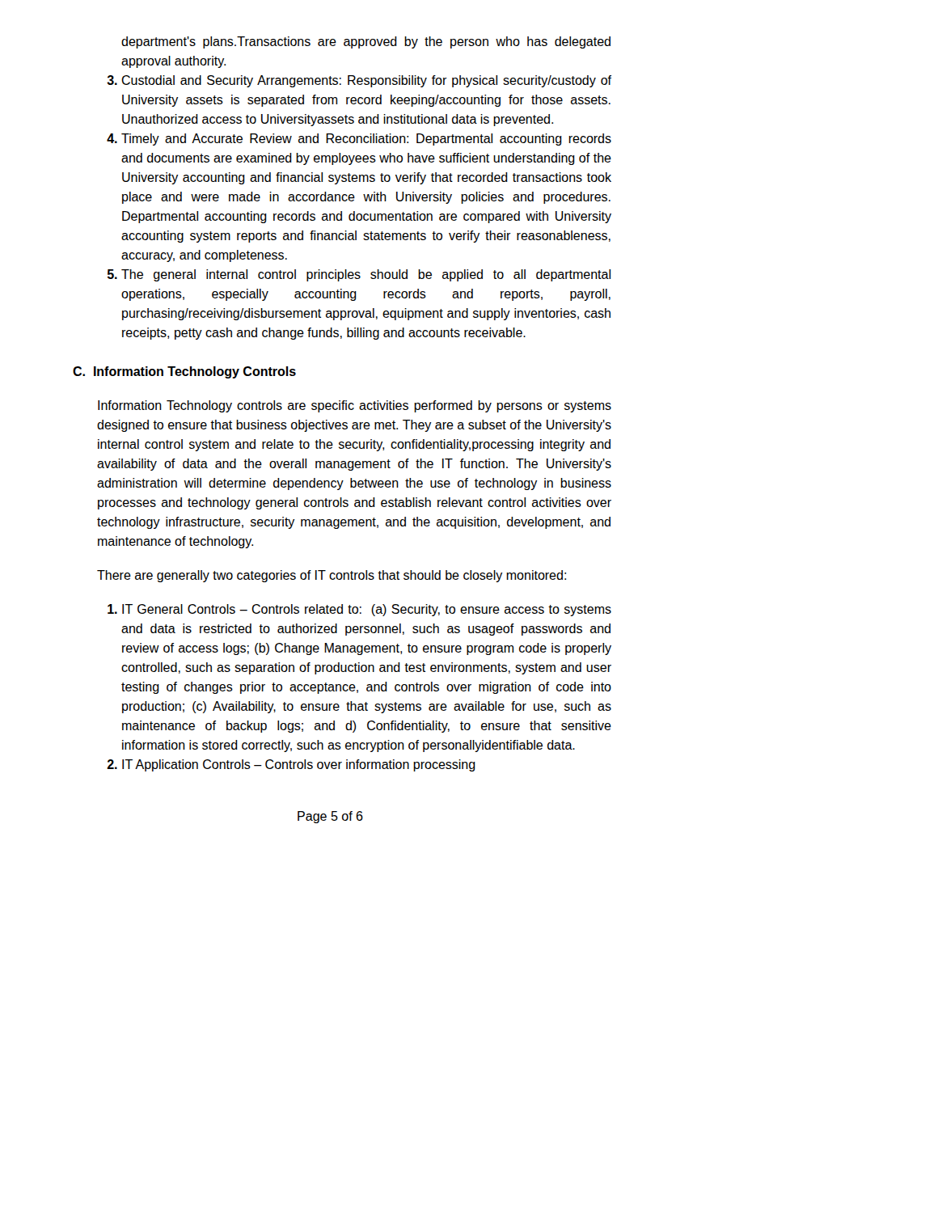department's plans.Transactions are approved by the person who has delegated approval authority.
Custodial and Security Arrangements: Responsibility for physical security/custody of University assets is separated from record keeping/accounting for those assets. Unauthorized access to Universityassets and institutional data is prevented.
Timely and Accurate Review and Reconciliation: Departmental accounting records and documents are examined by employees who have sufficient understanding of the University accounting and financial systems to verify that recorded transactions took place and were made in accordance with University policies and procedures. Departmental accounting records and documentation are compared with University accounting system reports and financial statements to verify their reasonableness, accuracy, and completeness.
The general internal control principles should be applied to all departmental operations, especially accounting records and reports, payroll, purchasing/receiving/disbursement approval, equipment and supply inventories, cash receipts, petty cash and change funds, billing and accounts receivable.
C. Information Technology Controls
Information Technology controls are specific activities performed by persons or systems designed to ensure that business objectives are met. They are a subset of the University's internal control system and relate to the security, confidentiality,processing integrity and availability of data and the overall management of the IT function. The University's administration will determine dependency between the use of technology in business processes and technology general controls and establish relevant control activities over technology infrastructure, security management, and the acquisition, development, and maintenance of technology.
There are generally two categories of IT controls that should be closely monitored:
IT General Controls – Controls related to: (a) Security, to ensure access to systems and data is restricted to authorized personnel, such as usageof passwords and review of access logs; (b) Change Management, to ensure program code is properly controlled, such as separation of production and test environments, system and user testing of changes prior to acceptance, and controls over migration of code into production; (c) Availability, to ensure that systems are available for use, such as maintenance of backup logs; and d) Confidentiality, to ensure that sensitive information is stored correctly, such as encryption of personallyidentifiable data.
IT Application Controls – Controls over information processing
Page 5 of 6